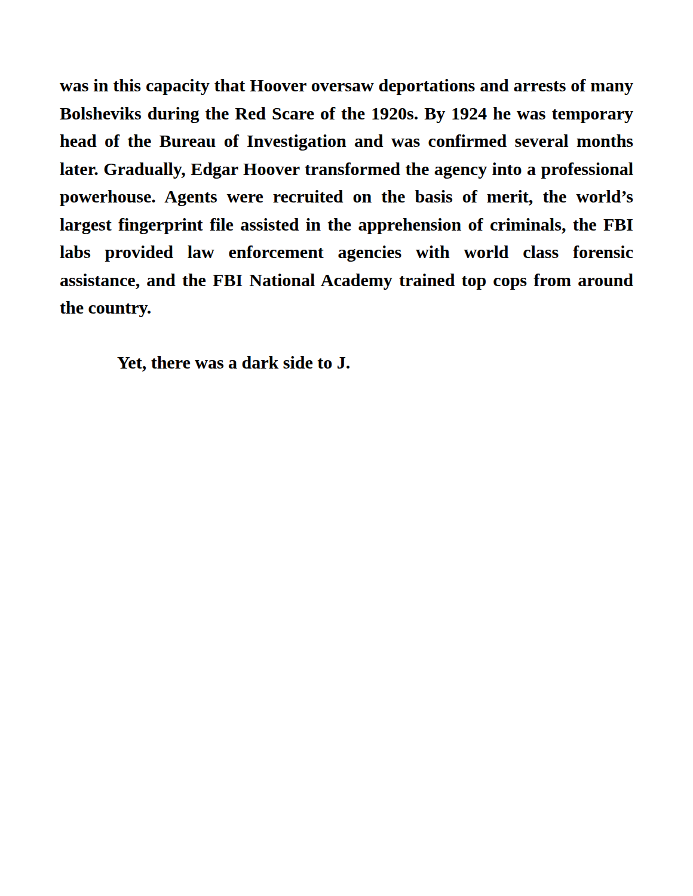was in this capacity that Hoover oversaw deportations and arrests of many Bolsheviks during the Red Scare of the 1920s. By 1924 he was temporary head of the Bureau of Investigation and was confirmed several months later. Gradually, Edgar Hoover transformed the agency into a professional powerhouse. Agents were recruited on the basis of merit, the world’s largest fingerprint file assisted in the apprehension of criminals, the FBI labs provided law enforcement agencies with world class forensic assistance, and the FBI National Academy trained top cops from around the country.
Yet, there was a dark side to J.